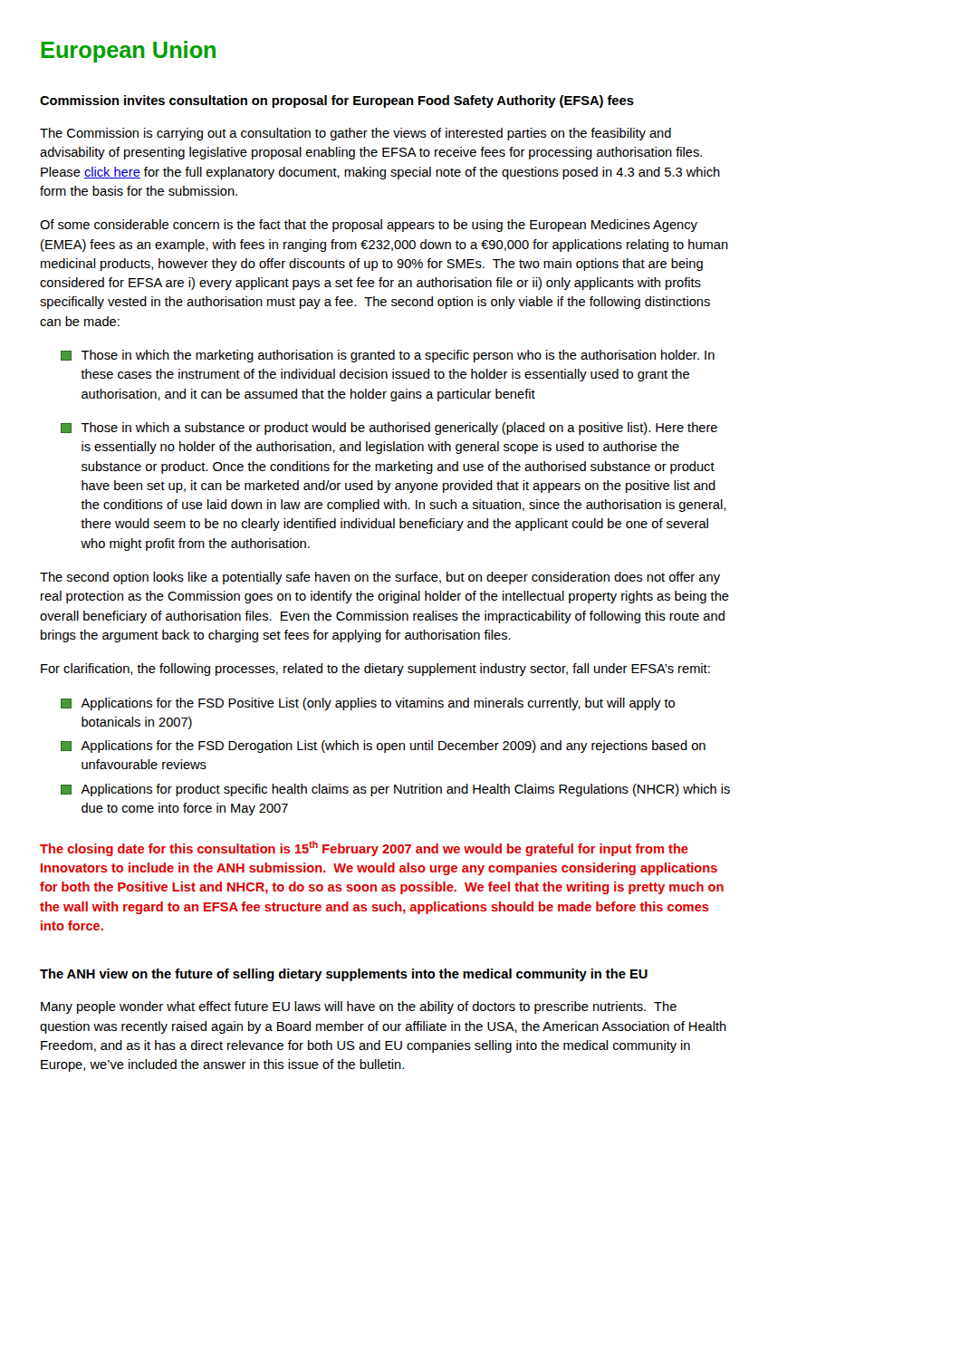European Union
Commission invites consultation on proposal for European Food Safety Authority (EFSA) fees
The Commission is carrying out a consultation to gather the views of interested parties on the feasibility and advisability of presenting legislative proposal enabling the EFSA to receive fees for processing authorisation files. Please click here for the full explanatory document, making special note of the questions posed in 4.3 and 5.3 which form the basis for the submission.
Of some considerable concern is the fact that the proposal appears to be using the European Medicines Agency (EMEA) fees as an example, with fees in ranging from €232,000 down to a €90,000 for applications relating to human medicinal products, however they do offer discounts of up to 90% for SMEs. The two main options that are being considered for EFSA are i) every applicant pays a set fee for an authorisation file or ii) only applicants with profits specifically vested in the authorisation must pay a fee. The second option is only viable if the following distinctions can be made:
Those in which the marketing authorisation is granted to a specific person who is the authorisation holder. In these cases the instrument of the individual decision issued to the holder is essentially used to grant the authorisation, and it can be assumed that the holder gains a particular benefit
Those in which a substance or product would be authorised generically (placed on a positive list). Here there is essentially no holder of the authorisation, and legislation with general scope is used to authorise the substance or product. Once the conditions for the marketing and use of the authorised substance or product have been set up, it can be marketed and/or used by anyone provided that it appears on the positive list and the conditions of use laid down in law are complied with. In such a situation, since the authorisation is general, there would seem to be no clearly identified individual beneficiary and the applicant could be one of several who might profit from the authorisation.
The second option looks like a potentially safe haven on the surface, but on deeper consideration does not offer any real protection as the Commission goes on to identify the original holder of the intellectual property rights as being the overall beneficiary of authorisation files. Even the Commission realises the impracticability of following this route and brings the argument back to charging set fees for applying for authorisation files.
For clarification, the following processes, related to the dietary supplement industry sector, fall under EFSA’s remit:
Applications for the FSD Positive List (only applies to vitamins and minerals currently, but will apply to botanicals in 2007)
Applications for the FSD Derogation List (which is open until December 2009) and any rejections based on unfavourable reviews
Applications for product specific health claims as per Nutrition and Health Claims Regulations (NHCR) which is due to come into force in May 2007
The closing date for this consultation is 15th February 2007 and we would be grateful for input from the Innovators to include in the ANH submission. We would also urge any companies considering applications for both the Positive List and NHCR, to do so as soon as possible. We feel that the writing is pretty much on the wall with regard to an EFSA fee structure and as such, applications should be made before this comes into force.
The ANH view on the future of selling dietary supplements into the medical community in the EU
Many people wonder what effect future EU laws will have on the ability of doctors to prescribe nutrients. The question was recently raised again by a Board member of our affiliate in the USA, the American Association of Health Freedom, and as it has a direct relevance for both US and EU companies selling into the medical community in Europe, we’ve included the answer in this issue of the bulletin.